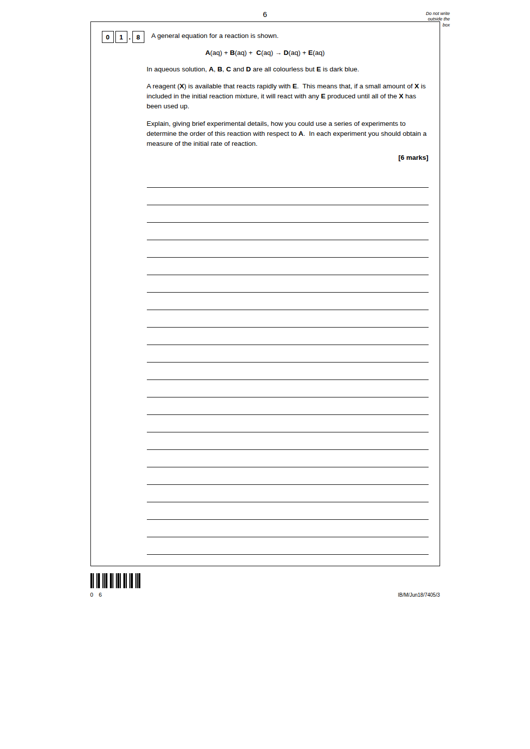Do not write
outside the
box
6
0
1
.
8
A general equation for a reaction is shown.
A(aq) + B(aq) + C(aq) → D(aq) + E(aq)
In aqueous solution, A, B, C and D are all colourless but E is dark blue.
A reagent (X) is available that reacts rapidly with E. This means that, if a small amount of X is included in the initial reaction mixture, it will react with any E produced until all of the X has been used up.
Explain, giving brief experimental details, how you could use a series of experiments to determine the order of this reaction with respect to A. In each experiment you should obtain a measure of the initial rate of reaction.
[6 marks]
0 6
IB/M/Jun18/7405/3